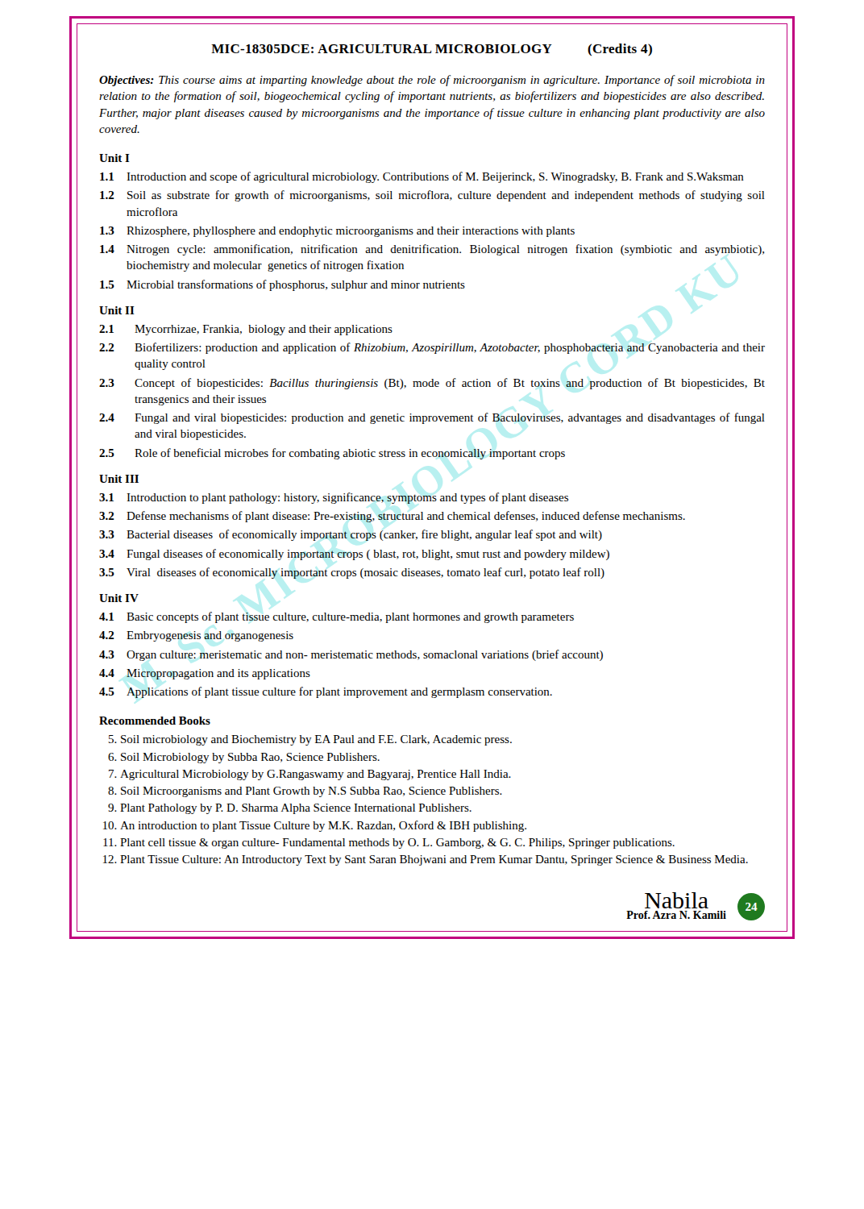M. Sc. MICROBIOLOGY CORD KU
MIC-18305DCE: AGRICULTURAL MICROBIOLOGY (Credits 4)
Objectives: This course aims at imparting knowledge about the role of microorganism in agriculture. Importance of soil microbiota in relation to the formation of soil, biogeochemical cycling of important nutrients, as biofertilizers and biopesticides are also described. Further, major plant diseases caused by microorganisms and the importance of tissue culture in enhancing plant productivity are also covered.
Unit I
1.1 Introduction and scope of agricultural microbiology. Contributions of M. Beijerinck, S. Winogradsky, B. Frank and S.Waksman
1.2 Soil as substrate for growth of microorganisms, soil microflora, culture dependent and independent methods of studying soil microflora
1.3 Rhizosphere, phyllosphere and endophytic microorganisms and their interactions with plants
1.4 Nitrogen cycle: ammonification, nitrification and denitrification. Biological nitrogen fixation (symbiotic and asymbiotic), biochemistry and molecular genetics of nitrogen fixation
1.5 Microbial transformations of phosphorus, sulphur and minor nutrients
Unit II
2.1 Mycorrhizae, Frankia, biology and their applications
2.2 Biofertilizers: production and application of Rhizobium, Azospirillum, Azotobacter, phosphobacteria and Cyanobacteria and their quality control
2.3 Concept of biopesticides: Bacillus thuringiensis (Bt), mode of action of Bt toxins and production of Bt biopesticides, Bt transgenics and their issues
2.4 Fungal and viral biopesticides: production and genetic improvement of Baculoviruses, advantages and disadvantages of fungal and viral biopesticides.
2.5 Role of beneficial microbes for combating abiotic stress in economically important crops
Unit III
3.1 Introduction to plant pathology: history, significance, symptoms and types of plant diseases
3.2 Defense mechanisms of plant disease: Pre-existing, structural and chemical defenses, induced defense mechanisms.
3.3 Bacterial diseases of economically important crops (canker, fire blight, angular leaf spot and wilt)
3.4 Fungal diseases of economically important crops ( blast, rot, blight, smut rust and powdery mildew)
3.5 Viral diseases of economically important crops (mosaic diseases, tomato leaf curl, potato leaf roll)
Unit IV
4.1 Basic concepts of plant tissue culture, culture-media, plant hormones and growth parameters
4.2 Embryogenesis and organogenesis
4.3 Organ culture: meristematic and non- meristematic methods, somaclonal variations (brief account)
4.4 Micropropagation and its applications
4.5 Applications of plant tissue culture for plant improvement and germplasm conservation.
Recommended Books
Soil microbiology and Biochemistry by EA Paul and F.E. Clark, Academic press.
Soil Microbiology by Subba Rao, Science Publishers.
Agricultural Microbiology by G.Rangaswamy and Bagyaraj, Prentice Hall India.
Soil Microorganisms and Plant Growth by N.S Subba Rao, Science Publishers.
Plant Pathology by P. D. Sharma Alpha Science International Publishers.
An introduction to plant Tissue Culture by M.K. Razdan, Oxford & IBH publishing.
Plant cell tissue & organ culture- Fundamental methods by O. L. Gamborg, & G. C. Philips, Springer publications.
Plant Tissue Culture: An Introductory Text by Sant Saran Bhojwani and Prem Kumar Dantu, Springer Science & Business Media.
Nabila
Prof. Azra N. Kamili
24